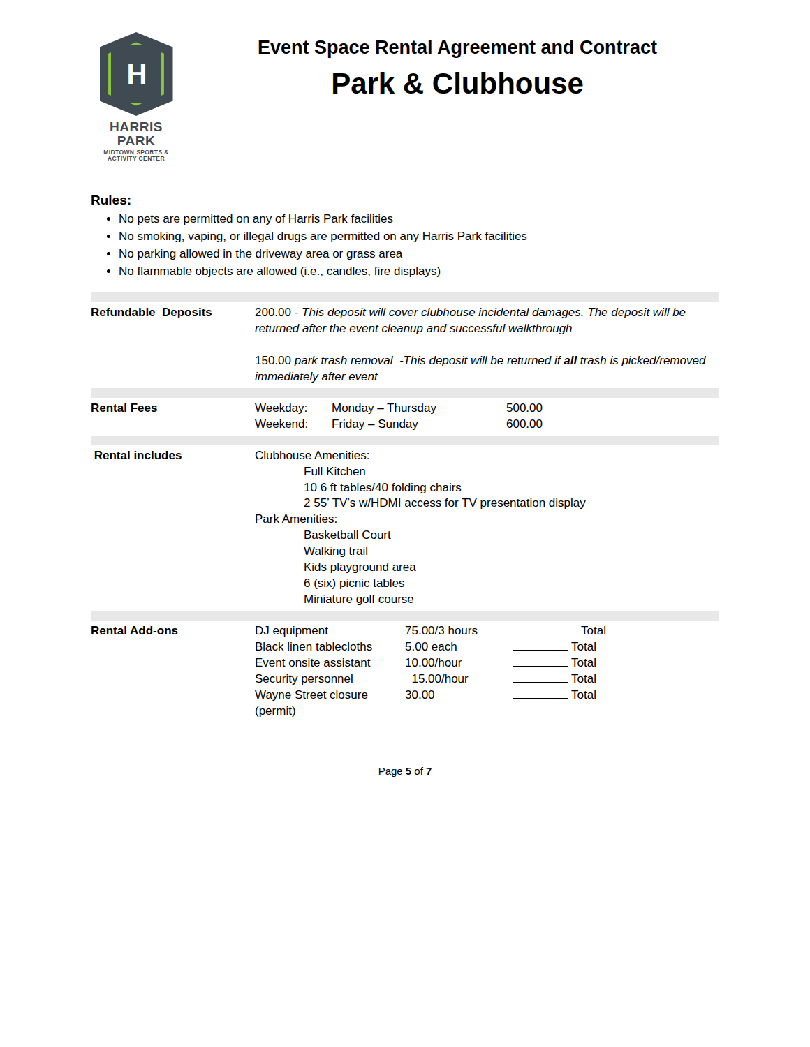H
HARRIS PARK
MIDTOWN SPORTS &
ACTIVITY CENTER
Event Space Rental Agreement and Contract
Park & Clubhouse
Rules:
No pets are permitted on any of Harris Park facilities
No smoking, vaping, or illegal drugs are permitted on any Harris Park facilities
No parking allowed in the driveway area or grass area
No flammable objects are allowed (i.e., candles, fire displays)
| Refundable Deposits | 200.00 - This deposit will cover clubhouse incidental damages. The deposit will be returned after the event cleanup and successful walkthrough 150.00 park trash removal -This deposit will be returned if all trash is picked/removed immediately after event |
| Rental Fees | Weekday: Monday – Thursday 500.00 Weekend: Friday – Sunday 600.00 |
| Rental includes | Clubhouse Amenities: Full Kitchen 10 6 ft tables/40 folding chairs 2 55’ TV’s w/HDMI access for TV presentation display Park Amenities: Basketball Court Walking trail Kids playground area 6 (six) picnic tables Miniature golf course |
| Rental Add-ons | DJ equipment 75.00/3 hours Total Black linen tablecloths 5.00 each Total Event onsite assistant 10.00/hour Total Security personnel 15.00/hour Total Wayne Street closure (permit) 30.00 Total |
Page 5 of 7